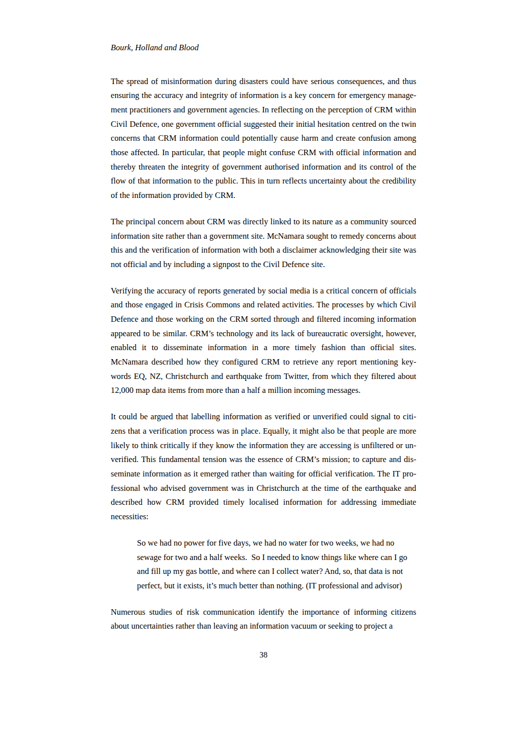Bourk, Holland and Blood
The spread of misinformation during disasters could have serious consequences, and thus ensuring the accuracy and integrity of information is a key concern for emergency management practitioners and government agencies. In reflecting on the perception of CRM within Civil Defence, one government official suggested their initial hesitation centred on the twin concerns that CRM information could potentially cause harm and create confusion among those affected. In particular, that people might confuse CRM with official information and thereby threaten the integrity of government authorised information and its control of the flow of that information to the public. This in turn reflects uncertainty about the credibility of the information provided by CRM.
The principal concern about CRM was directly linked to its nature as a community sourced information site rather than a government site. McNamara sought to remedy concerns about this and the verification of information with both a disclaimer acknowledging their site was not official and by including a signpost to the Civil Defence site.
Verifying the accuracy of reports generated by social media is a critical concern of officials and those engaged in Crisis Commons and related activities. The processes by which Civil Defence and those working on the CRM sorted through and filtered incoming information appeared to be similar. CRM’s technology and its lack of bureaucratic oversight, however, enabled it to disseminate information in a more timely fashion than official sites. McNamara described how they configured CRM to retrieve any report mentioning keywords EQ, NZ, Christchurch and earthquake from Twitter, from which they filtered about 12,000 map data items from more than a half a million incoming messages.
It could be argued that labelling information as verified or unverified could signal to citizens that a verification process was in place. Equally, it might also be that people are more likely to think critically if they know the information they are accessing is unfiltered or unverified. This fundamental tension was the essence of CRM’s mission; to capture and disseminate information as it emerged rather than waiting for official verification. The IT professional who advised government was in Christchurch at the time of the earthquake and described how CRM provided timely localised information for addressing immediate necessities:
So we had no power for five days, we had no water for two weeks, we had no sewage for two and a half weeks. So I needed to know things like where can I go and fill up my gas bottle, and where can I collect water? And, so, that data is not perfect, but it exists, it’s much better than nothing. (IT professional and advisor)
Numerous studies of risk communication identify the importance of informing citizens about uncertainties rather than leaving an information vacuum or seeking to project a
38